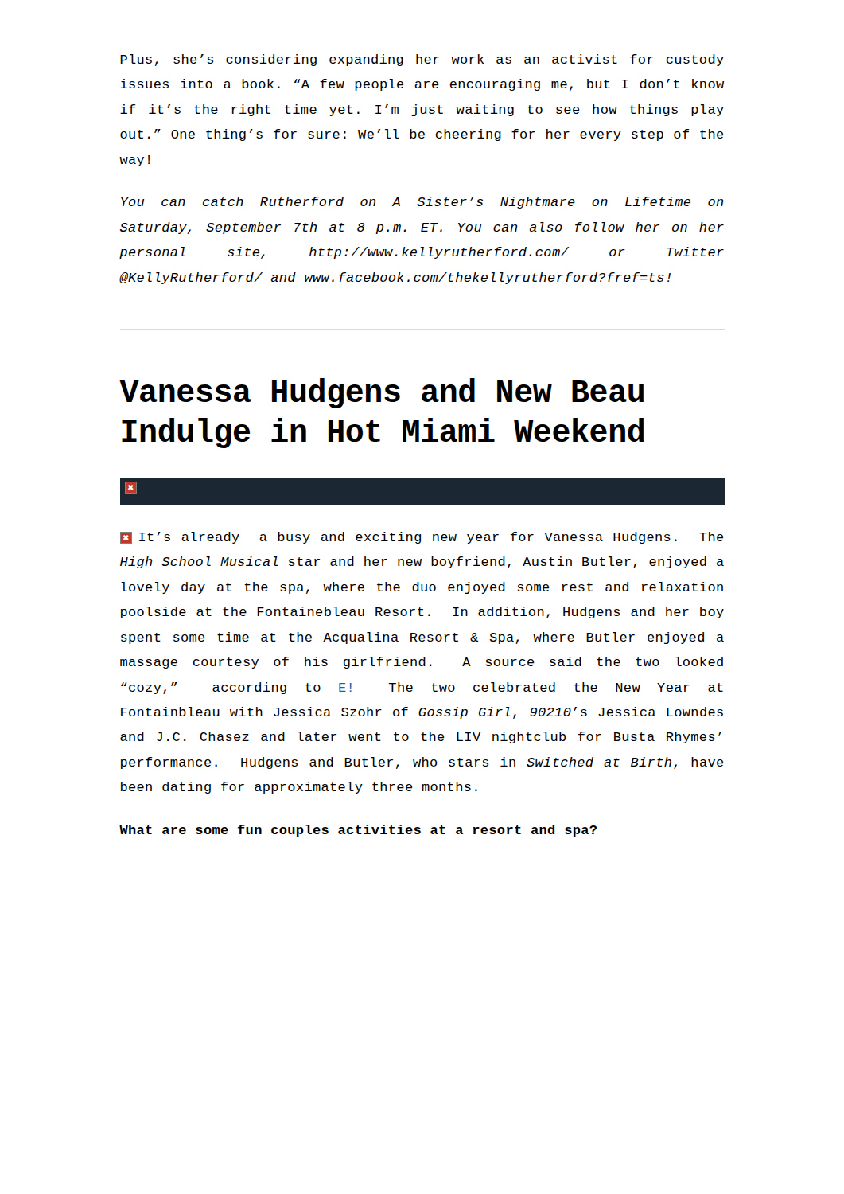Plus, she’s considering expanding her work as an activist for custody issues into a book. “A few people are encouraging me, but I don’t know if it’s the right time yet. I’m just waiting to see how things play out.” One thing’s for sure: We’ll be cheering for her every step of the way!
You can catch Rutherford on A Sister’s Nightmare on Lifetime on Saturday, September 7th at 8 p.m. ET. You can also follow her on her personal site, http://www.kellyrutherford.com/ or Twitter @KellyRutherford/ and www.facebook.com/thekellyrutherford?fref=ts!
Vanessa Hudgens and New Beau Indulge in Hot Miami Weekend
✖
✖It’s already a busy and exciting new year for Vanessa Hudgens. The High School Musical star and her new boyfriend, Austin Butler, enjoyed a lovely day at the spa, where the duo enjoyed some rest and relaxation poolside at the Fontainebleau Resort. In addition, Hudgens and her boy spent some time at the Acqualina Resort & Spa, where Butler enjoyed a massage courtesy of his girlfriend. A source said the two looked “cozy,” according to E! The two celebrated the New Year at Fontainbleau with Jessica Szohr of Gossip Girl, 90210’s Jessica Lowndes and J.C. Chasez and later went to the LIV nightclub for Busta Rhymes’ performance. Hudgens and Butler, who stars in Switched at Birth, have been dating for approximately three months.
What are some fun couples activities at a resort and spa?